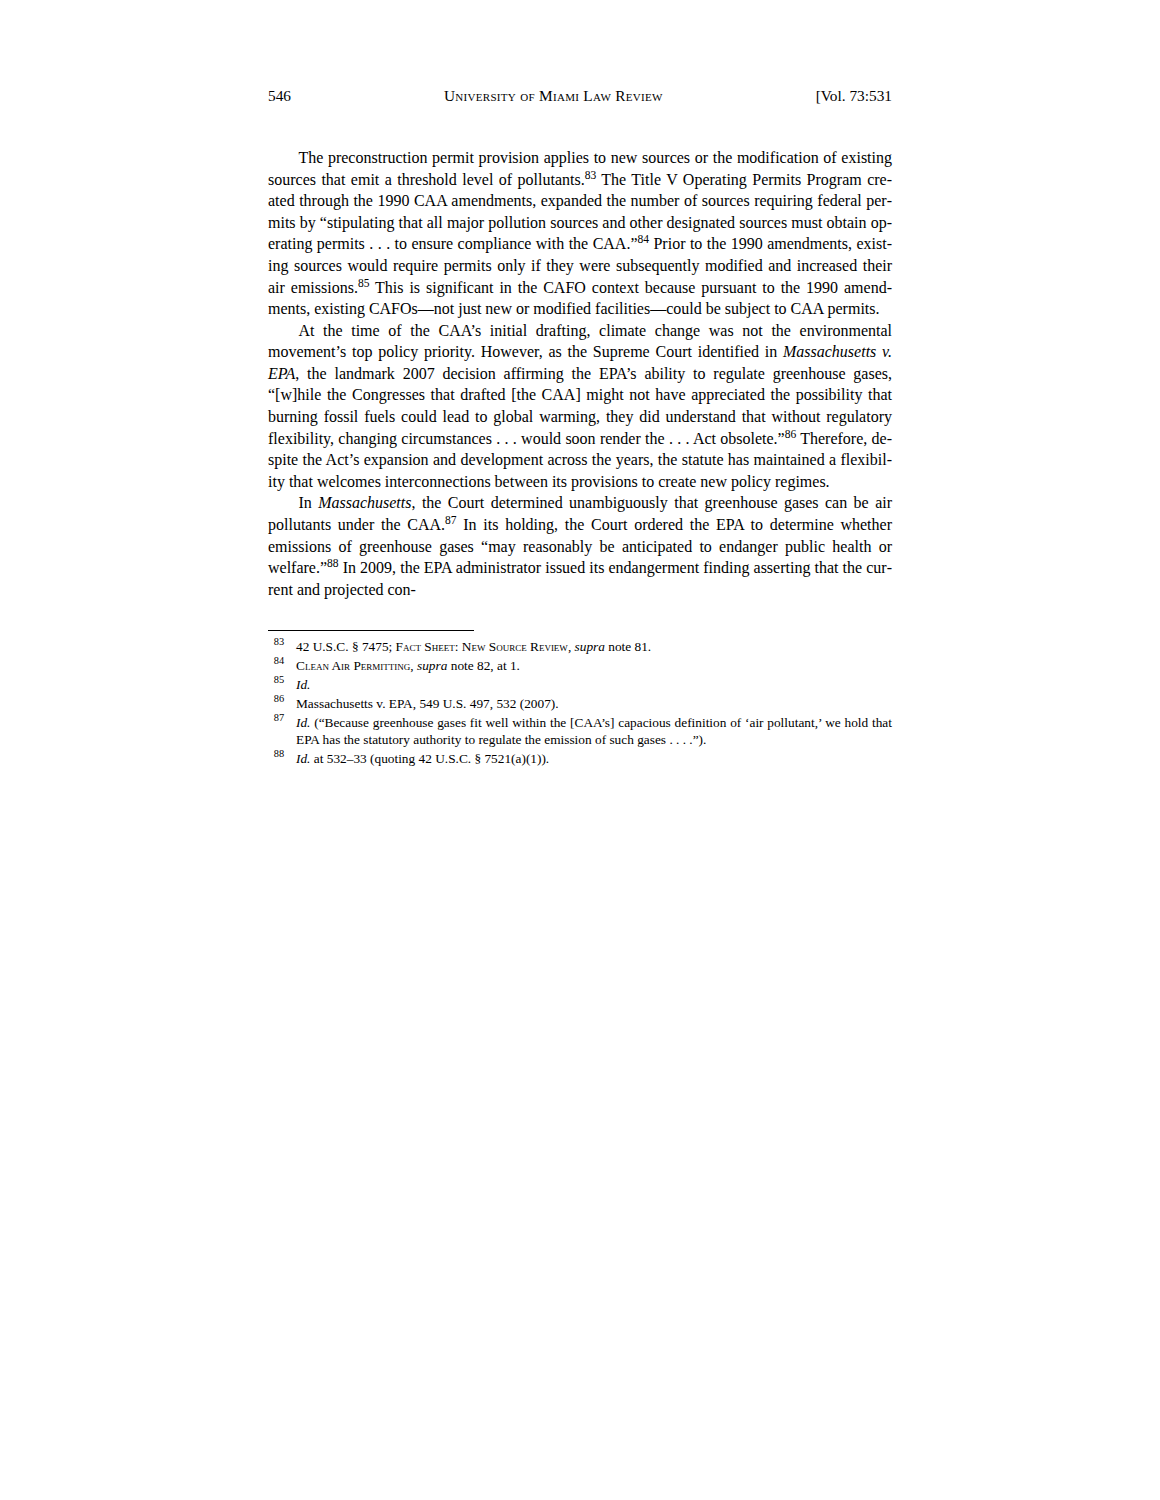546 University of Miami Law Review [Vol. 73:531
The preconstruction permit provision applies to new sources or the modification of existing sources that emit a threshold level of pollutants.83 The Title V Operating Permits Program created through the 1990 CAA amendments, expanded the number of sources requiring federal permits by “stipulating that all major pollution sources and other designated sources must obtain operating permits . . . to ensure compliance with the CAA.”84 Prior to the 1990 amendments, existing sources would require permits only if they were subsequently modified and increased their air emissions.85 This is significant in the CAFO context because pursuant to the 1990 amendments, existing CAFOs—not just new or modified facilities—could be subject to CAA permits.
At the time of the CAA’s initial drafting, climate change was not the environmental movement’s top policy priority. However, as the Supreme Court identified in Massachusetts v. EPA, the landmark 2007 decision affirming the EPA’s ability to regulate greenhouse gases, “[w]hile the Congresses that drafted [the CAA] might not have appreciated the possibility that burning fossil fuels could lead to global warming, they did understand that without regulatory flexibility, changing circumstances . . . would soon render the . . . Act obsolete.”86 Therefore, despite the Act’s expansion and development across the years, the statute has maintained a flexibility that welcomes interconnections between its provisions to create new policy regimes.
In Massachusetts, the Court determined unambiguously that greenhouse gases can be air pollutants under the CAA.87 In its holding, the Court ordered the EPA to determine whether emissions of greenhouse gases “may reasonably be anticipated to endanger public health or welfare.”88 In 2009, the EPA administrator issued its endangerment finding asserting that the current and projected con-
42 U.S.C. § 7475; Fact Sheet: New Source Review, supra note 81.
Clean Air Permitting, supra note 82, at 1.
Id.
Massachusetts v. EPA, 549 U.S. 497, 532 (2007).
Id. (“Because greenhouse gases fit well within the [CAA’s] capacious definition of ‘air pollutant,’ we hold that EPA has the statutory authority to regulate the emission of such gases . . . .”).
Id. at 532–33 (quoting 42 U.S.C. § 7521(a)(1)).